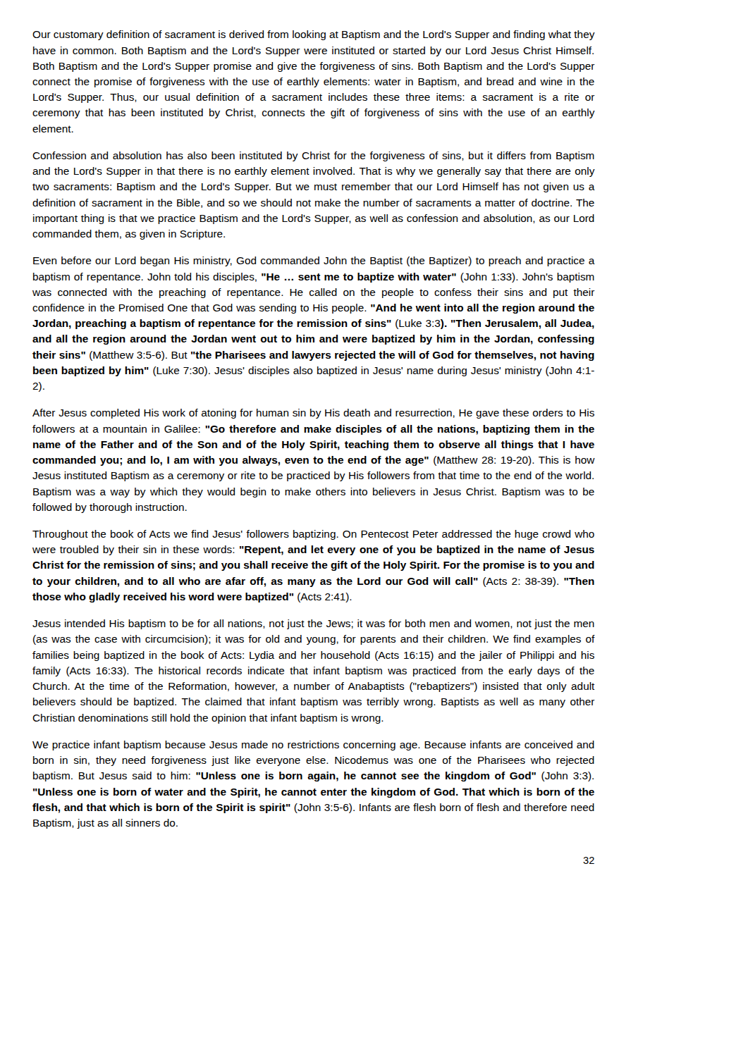Our customary definition of sacrament is derived from looking at Baptism and the Lord's Supper and finding what they have in common. Both Baptism and the Lord's Supper were instituted or started by our Lord Jesus Christ Himself. Both Baptism and the Lord's Supper promise and give the forgiveness of sins. Both Baptism and the Lord's Supper connect the promise of forgiveness with the use of earthly elements: water in Baptism, and bread and wine in the Lord's Supper. Thus, our usual definition of a sacrament includes these three items: a sacrament is a rite or ceremony that has been instituted by Christ, connects the gift of forgiveness of sins with the use of an earthly element.
Confession and absolution has also been instituted by Christ for the forgiveness of sins, but it differs from Baptism and the Lord's Supper in that there is no earthly element involved. That is why we generally say that there are only two sacraments: Baptism and the Lord's Supper. But we must remember that our Lord Himself has not given us a definition of sacrament in the Bible, and so we should not make the number of sacraments a matter of doctrine. The important thing is that we practice Baptism and the Lord's Supper, as well as confession and absolution, as our Lord commanded them, as given in Scripture.
Even before our Lord began His ministry, God commanded John the Baptist (the Baptizer) to preach and practice a baptism of repentance. John told his disciples, "He … sent me to baptize with water" (John 1:33). John's baptism was connected with the preaching of repentance. He called on the people to confess their sins and put their confidence in the Promised One that God was sending to His people. "And he went into all the region around the Jordan, preaching a baptism of repentance for the remission of sins" (Luke 3:3). "Then Jerusalem, all Judea, and all the region around the Jordan went out to him and were baptized by him in the Jordan, confessing their sins" (Matthew 3:5-6). But "the Pharisees and lawyers rejected the will of God for themselves, not having been baptized by him" (Luke 7:30). Jesus' disciples also baptized in Jesus' name during Jesus' ministry (John 4:1-2).
After Jesus completed His work of atoning for human sin by His death and resurrection, He gave these orders to His followers at a mountain in Galilee: "Go therefore and make disciples of all the nations, baptizing them in the name of the Father and of the Son and of the Holy Spirit, teaching them to observe all things that I have commanded you; and lo, I am with you always, even to the end of the age" (Matthew 28: 19-20). This is how Jesus instituted Baptism as a ceremony or rite to be practiced by His followers from that time to the end of the world. Baptism was a way by which they would begin to make others into believers in Jesus Christ. Baptism was to be followed by thorough instruction.
Throughout the book of Acts we find Jesus' followers baptizing. On Pentecost Peter addressed the huge crowd who were troubled by their sin in these words: "Repent, and let every one of you be baptized in the name of Jesus Christ for the remission of sins; and you shall receive the gift of the Holy Spirit. For the promise is to you and to your children, and to all who are afar off, as many as the Lord our God will call" (Acts 2: 38-39). "Then those who gladly received his word were baptized" (Acts 2:41).
Jesus intended His baptism to be for all nations, not just the Jews; it was for both men and women, not just the men (as was the case with circumcision); it was for old and young, for parents and their children. We find examples of families being baptized in the book of Acts: Lydia and her household (Acts 16:15) and the jailer of Philippi and his family (Acts 16:33). The historical records indicate that infant baptism was practiced from the early days of the Church. At the time of the Reformation, however, a number of Anabaptists ("rebaptizers") insisted that only adult believers should be baptized. The claimed that infant baptism was terribly wrong. Baptists as well as many other Christian denominations still hold the opinion that infant baptism is wrong.
We practice infant baptism because Jesus made no restrictions concerning age. Because infants are conceived and born in sin, they need forgiveness just like everyone else. Nicodemus was one of the Pharisees who rejected baptism. But Jesus said to him: "Unless one is born again, he cannot see the kingdom of God" (John 3:3). "Unless one is born of water and the Spirit, he cannot enter the kingdom of God. That which is born of the flesh, and that which is born of the Spirit is spirit" (John 3:5-6). Infants are flesh born of flesh and therefore need Baptism, just as all sinners do.
32